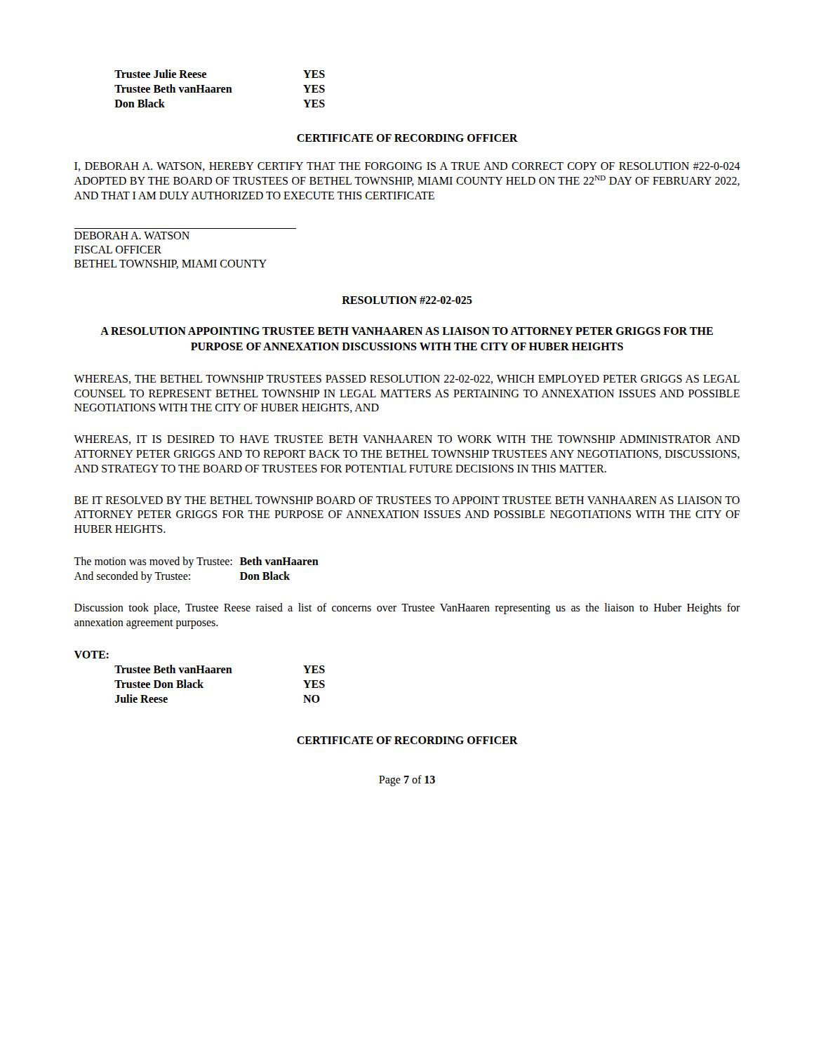| Trustee Julie Reese | YES |
| Trustee Beth vanHaaren | YES |
| Don Black | YES |
Certificate of Recording Officer
I, Deborah A. Watson, hereby certify that the forgoing is a true and correct copy of Resolution #22-0-024 adopted by the Board of Trustees of Bethel Township, Miami County held on the 22nd day of February 2022, and that I am duly authorized to execute this certificate
Deborah A. Watson
Fiscal Officer
Bethel Township, Miami County
RESOLUTION #22-02-025
A Resolution Appointing Trustee Beth vanHaaren as Liaison to Attorney Peter Griggs for the Purpose of Annexation Discussions with the City of Huber Heights
Whereas, the Bethel Township Trustees passed Resolution 22-02-022, which employed Peter Griggs as legal counsel to represent Bethel Township in legal matters as pertaining to annexation issues and possible negotiations with the City of Huber Heights, and
Whereas, it is desired to have Trustee Beth vanHaaren to work with the Township Administrator and Attorney Peter Griggs and to report back to the Bethel Township Trustees any negotiations, discussions, and strategy to the Board of Trustees for potential future decisions in this matter.
Be it resolved by the Bethel Township Board of Trustees to appoint Trustee Beth vanHaaren as liaison to Attorney Peter Griggs for the purpose of annexation issues and possible negotiations with the City of Huber Heights.
| The motion was moved by Trustee: | Beth vanHaaren |
| And seconded by Trustee: | Don Black |
Discussion took place, Trustee Reese raised a list of concerns over Trustee VanHaaren representing us as the liaison to Huber Heights for annexation agreement purposes.
VOTE:
| Trustee Beth vanHaaren | YES |
| Trustee Don Black | YES |
| Julie Reese | NO |
Certificate of Recording Officer
Page 7 of 13